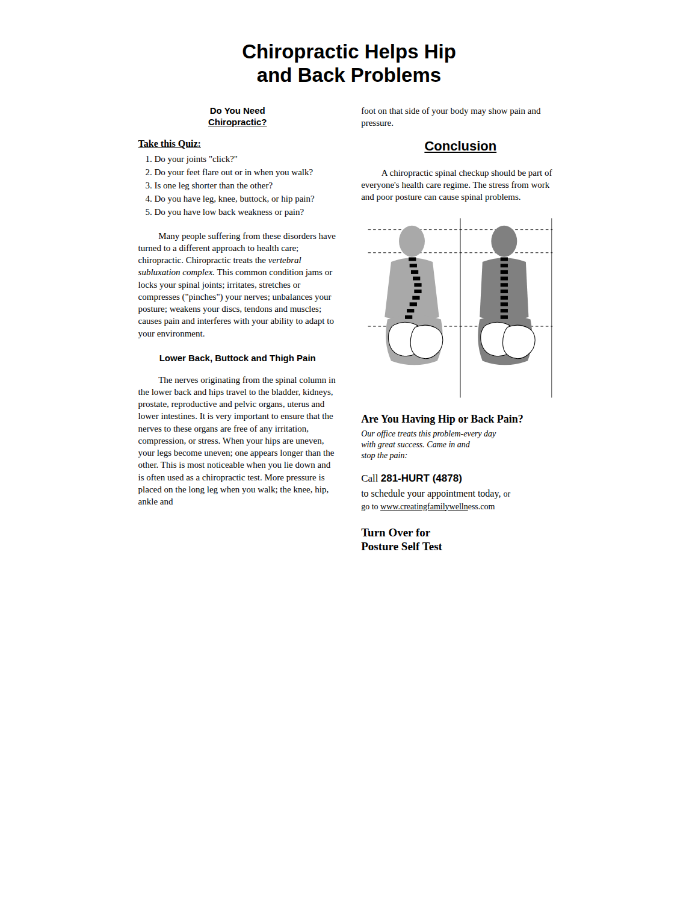Chiropractic Helps Hip
and Back Problems
Do You Need
Chiropractic?
Take this Quiz:
Do your joints "click?"
Do your feet flare out or in when you walk?
Is one leg shorter than the other?
Do you have leg, knee, buttock, or hip pain?
Do you have low back weakness or pain?
Many people suffering from these disorders have turned to a different approach to health care; chiropractic. Chiropractic treats the vertebral subluxation complex. This common condition jams or locks your spinal joints; irritates, stretches or compresses ("pinches") your nerves; unbalances your posture; weakens your discs, tendons and muscles; causes pain and interferes with your ability to adapt to your environment.
Lower Back, Buttock and Thigh Pain
The nerves originating from the spinal column in the lower back and hips travel to the bladder, kidneys, prostate, reproductive and pelvic organs, uterus and lower intestines. It is very important to ensure that the nerves to these organs are free of any irritation, compression, or stress. When your hips are uneven, your legs become uneven; one appears longer than the other. This is most noticeable when you lie down and is often used as a chiropractic test. More pressure is placed on the long leg when you walk; the knee, hip, ankle and
foot on that side of your body may show pain and pressure.
Conclusion
A chiropractic spinal checkup should be part of everyone's health care regime. The stress from work and poor posture can cause spinal problems.
Are You Having Hip or Back Pain?
Our office treats this problem-every day
with great success. Came in and
stop the pain:
Call 281-HURT (4878)
to schedule your appointment today, or
go to www.creatingfamilywellness.com
Turn Over for
Posture Self Test